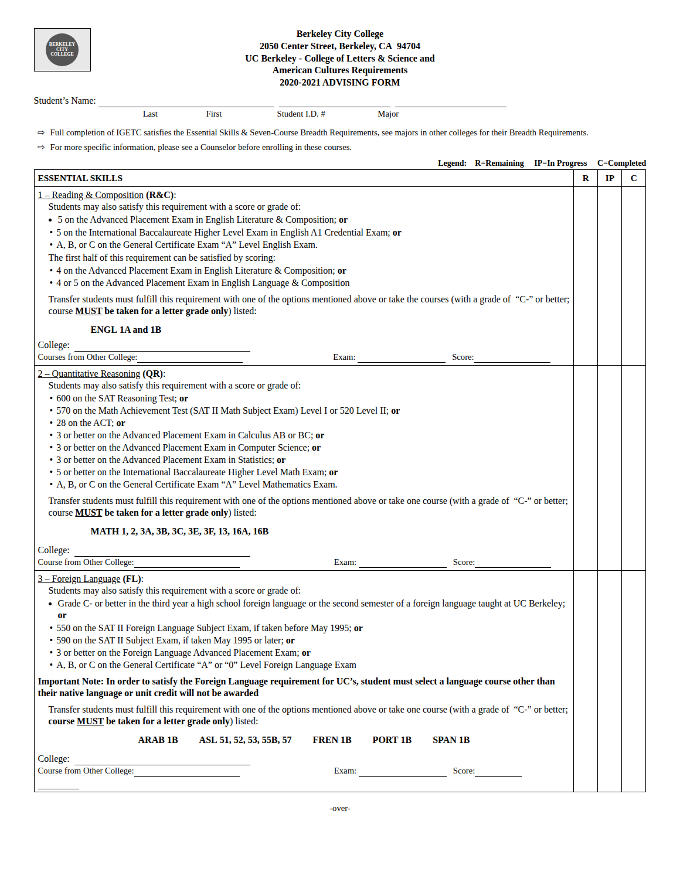BERKELEY
CITY
COLLEGE
Berkeley City College
2050 Center Street, Berkeley, CA 94704
UC Berkeley - College of Letters & Science and
American Cultures Requirements
2020-2021 ADVISING FORM
Student’s Name:
Last First Student I.D. # Major
⇨Full completion of IGETC satisfies the Essential Skills & Seven-Course Breadth Requirements, see majors in other colleges for their Breadth Requirements.
⇨For more specific information, please see a Counselor before enrolling in these courses.
Legend: R=Remaining IP=In Progress C=Completed
| ESSENTIAL SKILLS | R | IP | C |
| 1 – Reading & Composition (R&C) : Students may also satisfy this requirement with a score or grade of: 5 on the Advanced Placement Exam in English Literature & Composition; or 5 on the International Baccalaureate Higher Level Exam in English A1 Credential Exam; or A, B, or C on the General Certificate Exam “A” Level English Exam. The first half of this requirement can be satisfied by scoring: 4 on the Advanced Placement Exam in English Literature & Composition; or 4 or 5 on the Advanced Placement Exam in English Language & Composition Transfer students must fulfill this requirement with one of the options mentioned above or take the courses (with a grade of “C-” or better; course MUST be taken for a letter grade only ) listed: ENGL 1A and 1B College: Courses from Other College: Exam: Score: | | | |
| 2 – Quantitative Reasoning (QR) : Students may also satisfy this requirement with a score or grade of: 600 on the SAT Reasoning Test; or 570 on the Math Achievement Test (SAT II Math Subject Exam) Level I or 520 Level II; or 28 on the ACT; or 3 or better on the Advanced Placement Exam in Calculus AB or BC; or 3 or better on the Advanced Placement Exam in Computer Science; or 3 or better on the Advanced Placement Exam in Statistics; or 5 or better on the International Baccalaureate Higher Level Math Exam; or A, B, or C on the General Certificate Exam “A” Level Mathematics Exam. Transfer students must fulfill this requirement with one of the options mentioned above or take one course (with a grade of “C-” or better; course MUST be taken for a letter grade only ) listed: MATH 1, 2, 3A, 3B, 3C, 3E, 3F, 13, 16A, 16B College: Course from Other College: Exam: Score: | | | |
| 3 – Foreign Language (FL) : Students may also satisfy this requirement with a score or grade of: Grade C- or better in the third year a high school foreign language or the second semester of a foreign language taught at UC Berkeley; or 550 on the SAT II Foreign Language Subject Exam, if taken before May 1995; or 590 on the SAT II Subject Exam, if taken May 1995 or later; or 3 or better on the Foreign Language Advanced Placement Exam; or A, B, or C on the General Certificate “A” or “0” Level Foreign Language Exam Important Note: In order to satisfy the Foreign Language requirement for UC’s, student must select a language course other than their native language or unit credit will not be awarded Transfer students must fulfill this requirement with one of the options mentioned above or take one course (with a grade of “C-” or better; course MUST be taken for a letter grade only ) listed: ARAB 1B ASL 51, 52, 53, 55B, 57 FREN 1B PORT 1B SPAN 1B College: Course from Other College: Exam: Score: | | | |
-over-